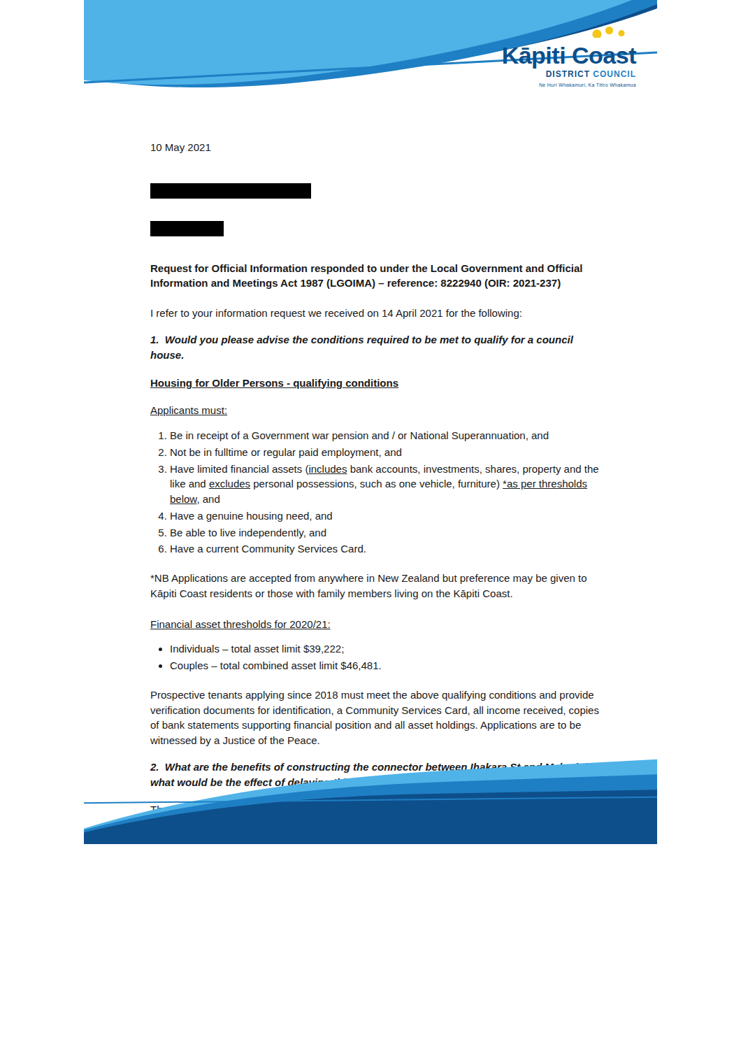Kāpiti Coast
DISTRICT COUNCIL
Ne Huri Whakamuri, Ka Titiro Whakamua
10 May 2021
Request for Official Information responded to under the Local Government and Official Information and Meetings Act 1987 (LGOIMA) – reference: 8222940 (OIR: 2021-237)
I refer to your information request we received on 14 April 2021 for the following:
1. Would you please advise the conditions required to be met to qualify for a council house.
Housing for Older Persons - qualifying conditions
Applicants must:
Be in receipt of a Government war pension and / or National Superannuation, and
Not be in fulltime or regular paid employment, and
Have limited financial assets (includes bank accounts, investments, shares, property and the like and excludes personal possessions, such as one vehicle, furniture) *as per thresholds below, and
Have a genuine housing need, and
Be able to live independently, and
Have a current Community Services Card.
*NB Applications are accepted from anywhere in New Zealand but preference may be given to Kāpiti Coast residents or those with family members living on the Kāpiti Coast.
Financial asset thresholds for 2020/21:
Individuals – total asset limit $39,222;
Couples – total combined asset limit $46,481.
Prospective tenants applying since 2018 must meet the above qualifying conditions and provide verification documents for identification, a Community Services Card, all income received, copies of bank statements supporting financial position and all asset holdings. Applications are to be witnessed by a Justice of the Peace.
2. What are the benefits of constructing the connector between Ihakara St and Makarini St; what would be the effect of delaying this work?
The road that we are looking to build is from the end of Ihakara Street and will connect Kāpiti Road near the intersection of Arawhata Road/Kāpiti Road. The benefits of this road are as follows:
175 Rimu Road, Paraparaumu 5032 | Private Bag 60 601, Paraparaumu 5254 | T: 04 296 4700 F: 04 296 4830 | www.kapiticoast.govt.nz